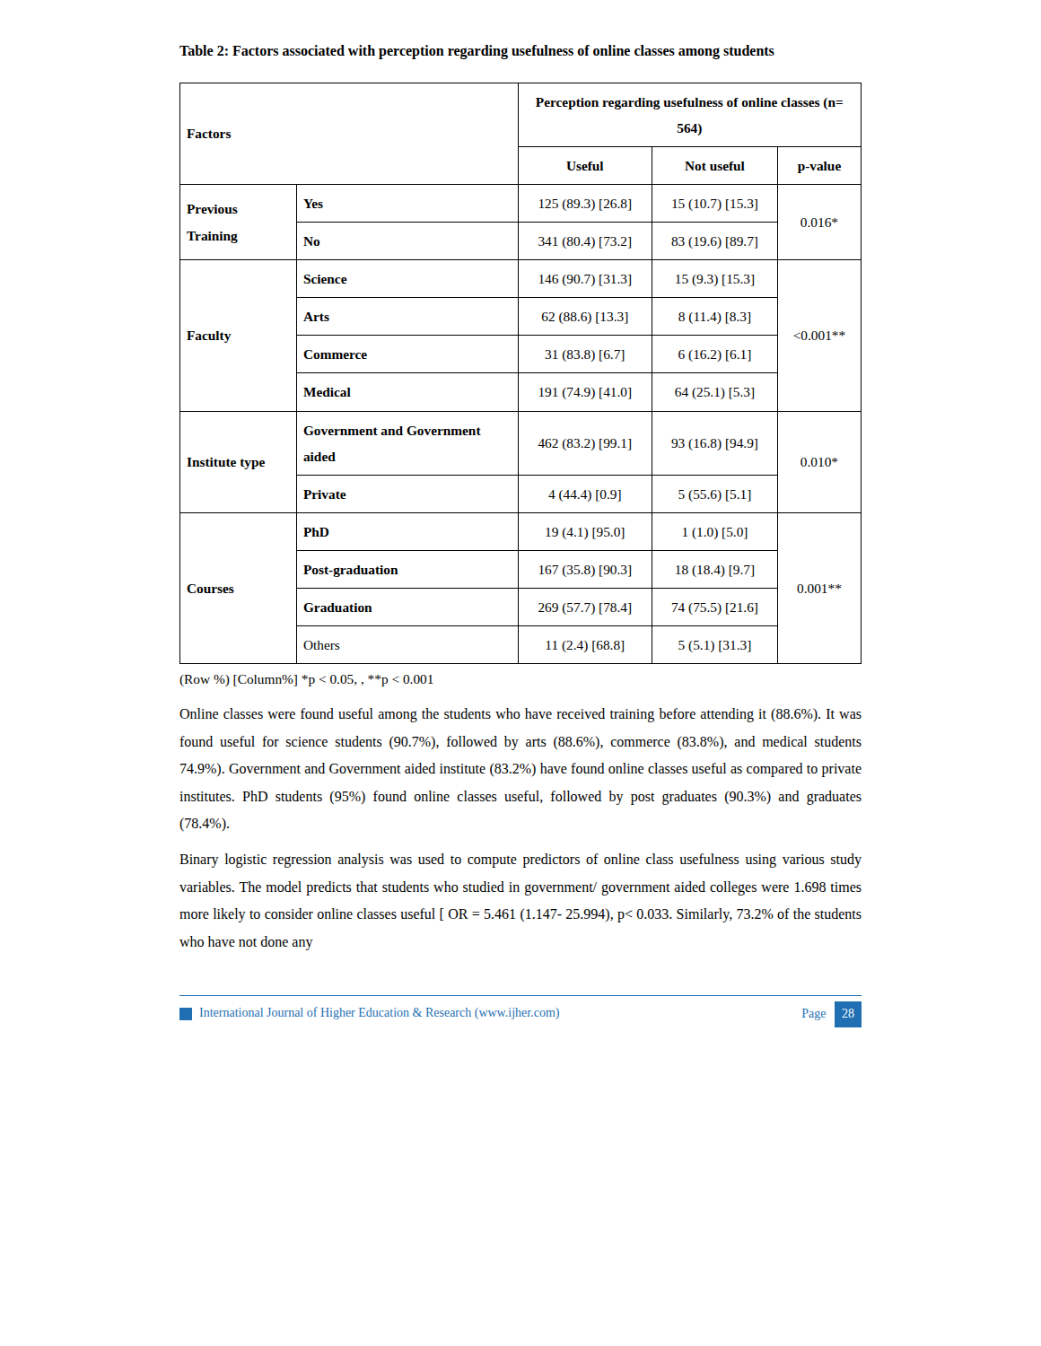Table 2: Factors associated with perception regarding usefulness of online classes among students
| Factors | Perception regarding usefulness of online classes (n= 564) |
| --- | --- |
| Useful | Not useful | p-value |
| Previous Training | Yes | 125 (89.3) [26.8] | 15 (10.7) [15.3] | 0.016* |
| No | 341 (80.4) [73.2] | 83 (19.6) [89.7] |
| Faculty | Science | 146 (90.7) [31.3] | 15 (9.3) [15.3] | <0.001** |
| Arts | 62 (88.6) [13.3] | 8 (11.4) [8.3] |
| Commerce | 31 (83.8) [6.7] | 6 (16.2) [6.1] |
| Medical | 191 (74.9) [41.0] | 64 (25.1) [5.3] |
| Institute type | Government and Government aided | 462 (83.2) [99.1] | 93 (16.8) [94.9] | 0.010* |
| Private | 4 (44.4) [0.9] | 5 (55.6) [5.1] |
| Courses | PhD | 19 (4.1) [95.0] | 1 (1.0) [5.0] | 0.001** |
| Post-graduation | 167 (35.8) [90.3] | 18 (18.4) [9.7] |
| Graduation | 269 (57.7) [78.4] | 74 (75.5) [21.6] |
| Others | 11 (2.4) [68.8] | 5 (5.1) [31.3] |
(Row %) [Column%] *p < 0.05, , **p < 0.001
Online classes were found useful among the students who have received training before attending it (88.6%). It was found useful for science students (90.7%), followed by arts (88.6%), commerce (83.8%), and medical students 74.9%). Government and Government aided institute (83.2%) have found online classes useful as compared to private institutes. PhD students (95%) found online classes useful, followed by post graduates (90.3%) and graduates (78.4%).
Binary logistic regression analysis was used to compute predictors of online class usefulness using various study variables. The model predicts that students who studied in government/ government aided colleges were 1.698 times more likely to consider online classes useful [ OR = 5.461 (1.147- 25.994), p< 0.033. Similarly, 73.2% of the students who have not done any
International Journal of Higher Education & Research (www.ijher.com) Page 28